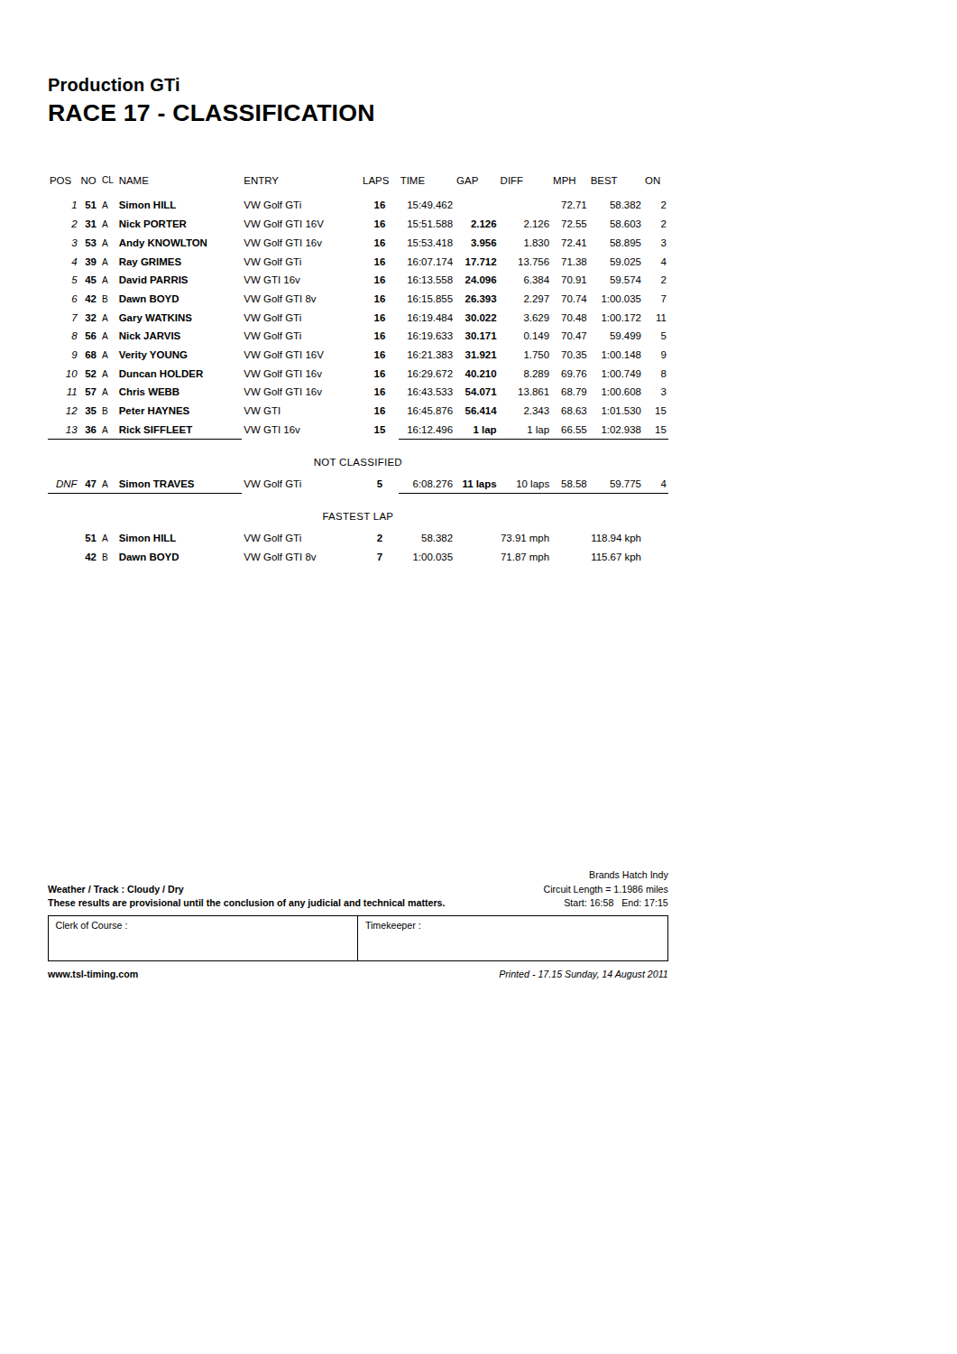Production GTi
RACE 17 - CLASSIFICATION
| POS | NO | CL | NAME | ENTRY | LAPS | TIME | GAP | DIFF | MPH | BEST | ON |
| --- | --- | --- | --- | --- | --- | --- | --- | --- | --- | --- | --- |
| 1 | 51 | A | Simon HILL | VW Golf GTi | 16 | 15:49.462 | | | 72.71 | 58.382 | 2 |
| 2 | 31 | A | Nick PORTER | VW Golf GTI 16V | 16 | 15:51.588 | 2.126 | 2.126 | 72.55 | 58.603 | 2 |
| 3 | 53 | A | Andy KNOWLTON | VW Golf GTI 16v | 16 | 15:53.418 | 3.956 | 1.830 | 72.41 | 58.895 | 3 |
| 4 | 39 | A | Ray GRIMES | VW Golf GTi | 16 | 16:07.174 | 17.712 | 13.756 | 71.38 | 59.025 | 4 |
| 5 | 45 | A | David PARRIS | VW GTI 16v | 16 | 16:13.558 | 24.096 | 6.384 | 70.91 | 59.574 | 2 |
| 6 | 42 | B | Dawn BOYD | VW Golf GTI 8v | 16 | 16:15.855 | 26.393 | 2.297 | 70.74 | 1:00.035 | 7 |
| 7 | 32 | A | Gary WATKINS | VW Golf GTi | 16 | 16:19.484 | 30.022 | 3.629 | 70.48 | 1:00.172 | 11 |
| 8 | 56 | A | Nick JARVIS | VW Golf GTi | 16 | 16:19.633 | 30.171 | 0.149 | 70.47 | 59.499 | 5 |
| 9 | 68 | A | Verity YOUNG | VW Golf GTI 16V | 16 | 16:21.383 | 31.921 | 1.750 | 70.35 | 1:00.148 | 9 |
| 10 | 52 | A | Duncan HOLDER | VW Golf GTI 16v | 16 | 16:29.672 | 40.210 | 8.289 | 69.76 | 1:00.749 | 8 |
| 11 | 57 | A | Chris WEBB | VW Golf GTI 16v | 16 | 16:43.533 | 54.071 | 13.861 | 68.79 | 1:00.608 | 3 |
| 12 | 35 | B | Peter HAYNES | VW GTI | 16 | 16:45.876 | 56.414 | 2.343 | 68.63 | 1:01.530 | 15 |
| 13 | 36 | A | Rick SIFFLEET | VW GTI 16v | 15 | 16:12.496 | 1 lap | 1 lap | 66.55 | 1:02.938 | 15 |
| NOT CLASSIFIED |
| DNF | 47 | A | Simon TRAVES | VW Golf GTi | 5 | 6:08.276 | 11 laps | 10 laps | 58.58 | 59.775 | 4 |
| FASTEST LAP |
| | 51 | A | Simon HILL | VW Golf GTi | 2 | 58.382 | | 73.91 mph | | 118.94 kph | |
| | 42 | B | Dawn BOYD | VW Golf GTI 8v | 7 | 1:00.035 | | 71.87 mph | | 115.67 kph | |
Weather / Track : Cloudy / Dry
These results are provisional until the conclusion of any judicial and technical matters.
Brands Hatch Indy
Circuit Length = 1.1986 miles
Start: 16:58 End: 17:15
| Clerk of Course : | Timekeeper : |
www.tsl-timing.com
Printed - 17.15 Sunday, 14 August 2011